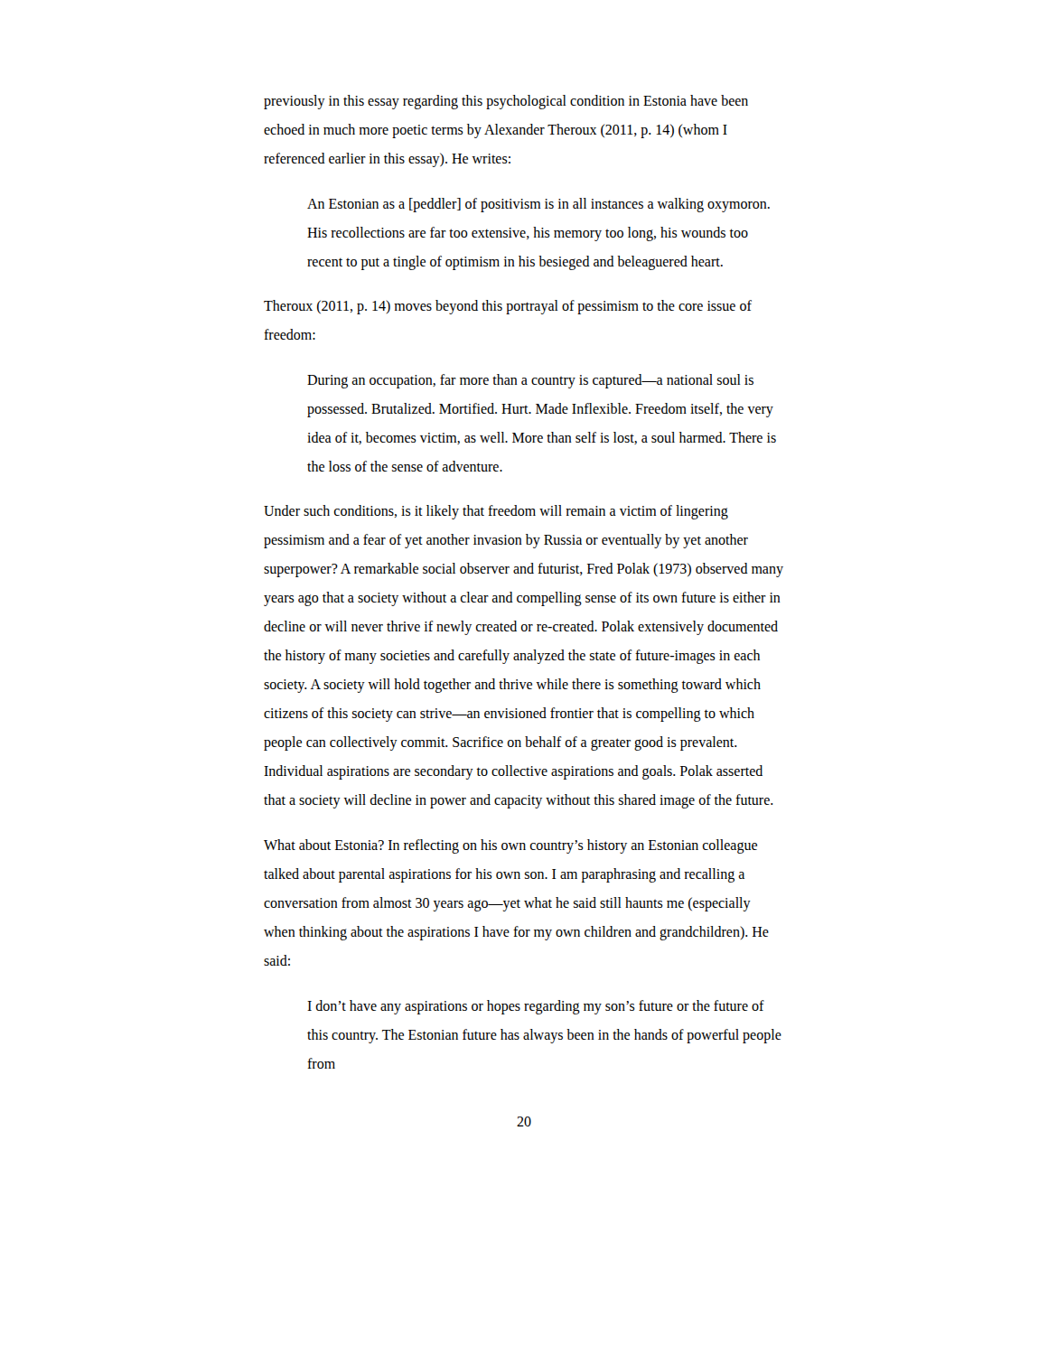previously in this essay regarding this psychological condition in Estonia have been echoed in much more poetic terms by Alexander Theroux (2011, p. 14) (whom I referenced earlier in this essay). He writes:
An Estonian as a [peddler] of positivism is in all instances a walking oxymoron. His recollections are far too extensive, his memory too long, his wounds too recent to put a tingle of optimism in his besieged and beleaguered heart.
Theroux (2011, p. 14) moves beyond this portrayal of pessimism to the core issue of freedom:
During an occupation, far more than a country is captured—a national soul is possessed. Brutalized. Mortified. Hurt. Made Inflexible. Freedom itself, the very idea of it, becomes victim, as well. More than self is lost, a soul harmed. There is the loss of the sense of adventure.
Under such conditions, is it likely that freedom will remain a victim of lingering pessimism and a fear of yet another invasion by Russia or eventually by yet another superpower? A remarkable social observer and futurist, Fred Polak (1973) observed many years ago that a society without a clear and compelling sense of its own future is either in decline or will never thrive if newly created or re-created. Polak extensively documented the history of many societies and carefully analyzed the state of future-images in each society. A society will hold together and thrive while there is something toward which citizens of this society can strive—an envisioned frontier that is compelling to which people can collectively commit. Sacrifice on behalf of a greater good is prevalent. Individual aspirations are secondary to collective aspirations and goals. Polak asserted that a society will decline in power and capacity without this shared image of the future.
What about Estonia? In reflecting on his own country’s history an Estonian colleague talked about parental aspirations for his own son. I am paraphrasing and recalling a conversation from almost 30 years ago—yet what he said still haunts me (especially when thinking about the aspirations I have for my own children and grandchildren). He said:
I don’t have any aspirations or hopes regarding my son’s future or the future of this country. The Estonian future has always been in the hands of powerful people from
20